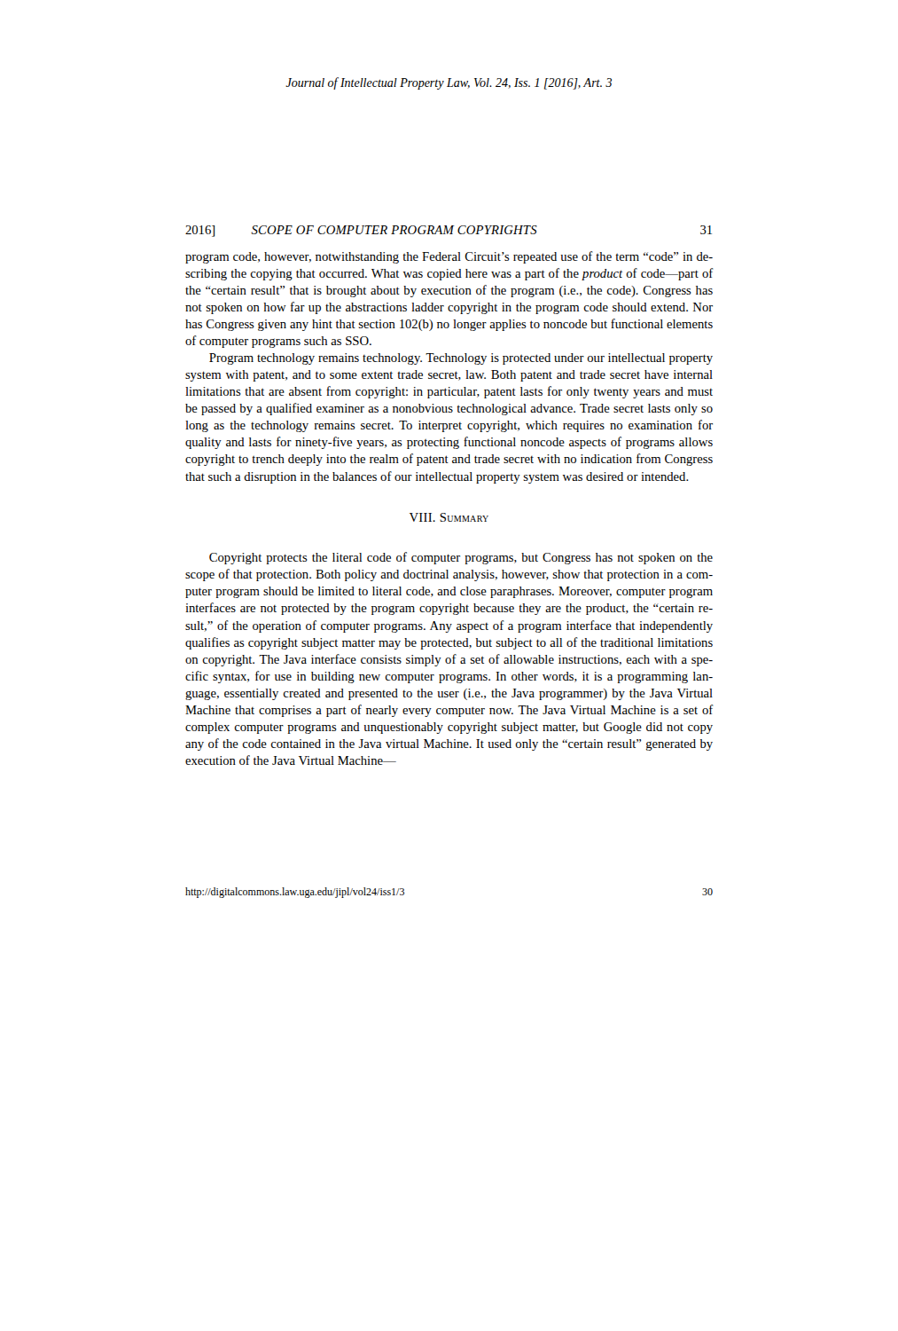Journal of Intellectual Property Law, Vol. 24, Iss. 1 [2016], Art. 3
2016] Scope of Computer Program Copyrights 31
program code, however, notwithstanding the Federal Circuit’s repeated use of the term “code” in describing the copying that occurred. What was copied here was a part of the product of code—part of the “certain result” that is brought about by execution of the program (i.e., the code). Congress has not spoken on how far up the abstractions ladder copyright in the program code should extend. Nor has Congress given any hint that section 102(b) no longer applies to noncode but functional elements of computer programs such as SSO.
Program technology remains technology. Technology is protected under our intellectual property system with patent, and to some extent trade secret, law. Both patent and trade secret have internal limitations that are absent from copyright: in particular, patent lasts for only twenty years and must be passed by a qualified examiner as a nonobvious technological advance. Trade secret lasts only so long as the technology remains secret. To interpret copyright, which requires no examination for quality and lasts for ninety-five years, as protecting functional noncode aspects of programs allows copyright to trench deeply into the realm of patent and trade secret with no indication from Congress that such a disruption in the balances of our intellectual property system was desired or intended.
VIII. Summary
Copyright protects the literal code of computer programs, but Congress has not spoken on the scope of that protection. Both policy and doctrinal analysis, however, show that protection in a computer program should be limited to literal code, and close paraphrases. Moreover, computer program interfaces are not protected by the program copyright because they are the product, the “certain result,” of the operation of computer programs. Any aspect of a program interface that independently qualifies as copyright subject matter may be protected, but subject to all of the traditional limitations on copyright. The Java interface consists simply of a set of allowable instructions, each with a specific syntax, for use in building new computer programs. In other words, it is a programming language, essentially created and presented to the user (i.e., the Java programmer) by the Java Virtual Machine that comprises a part of nearly every computer now. The Java Virtual Machine is a set of complex computer programs and unquestionably copyright subject matter, but Google did not copy any of the code contained in the Java virtual Machine. It used only the “certain result” generated by execution of the Java Virtual Machine—
http://digitalcommons.law.uga.edu/jipl/vol24/iss1/3 30